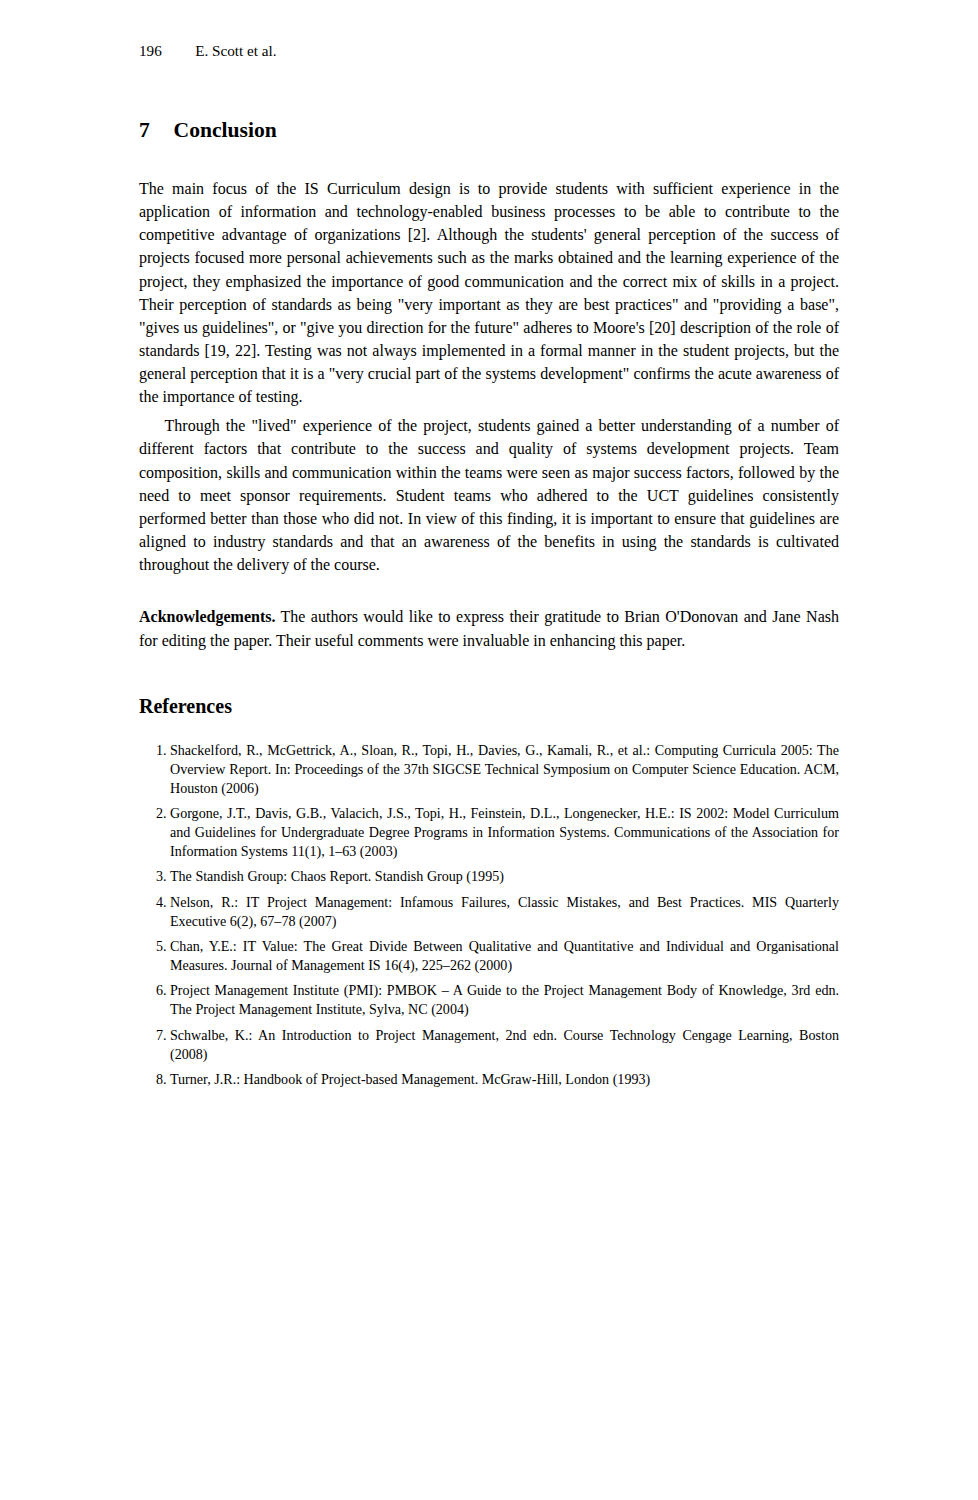196 E. Scott et al.
7 Conclusion
The main focus of the IS Curriculum design is to provide students with sufficient experience in the application of information and technology-enabled business processes to be able to contribute to the competitive advantage of organizations [2]. Although the students' general perception of the success of projects focused more personal achievements such as the marks obtained and the learning experience of the project, they emphasized the importance of good communication and the correct mix of skills in a project. Their perception of standards as being "very important as they are best practices" and "providing a base", "gives us guidelines", or "give you direction for the future" adheres to Moore's [20] description of the role of standards [19, 22]. Testing was not always implemented in a formal manner in the student projects, but the general perception that it is a "very crucial part of the systems development" confirms the acute awareness of the importance of testing.
Through the "lived" experience of the project, students gained a better understanding of a number of different factors that contribute to the success and quality of systems development projects. Team composition, skills and communication within the teams were seen as major success factors, followed by the need to meet sponsor requirements. Student teams who adhered to the UCT guidelines consistently performed better than those who did not. In view of this finding, it is important to ensure that guidelines are aligned to industry standards and that an awareness of the benefits in using the standards is cultivated throughout the delivery of the course.
Acknowledgements. The authors would like to express their gratitude to Brian O'Donovan and Jane Nash for editing the paper. Their useful comments were invaluable in enhancing this paper.
References
Shackelford, R., McGettrick, A., Sloan, R., Topi, H., Davies, G., Kamali, R., et al.: Computing Curricula 2005: The Overview Report. In: Proceedings of the 37th SIGCSE Technical Symposium on Computer Science Education. ACM, Houston (2006)
Gorgone, J.T., Davis, G.B., Valacich, J.S., Topi, H., Feinstein, D.L., Longenecker, H.E.: IS 2002: Model Curriculum and Guidelines for Undergraduate Degree Programs in Information Systems. Communications of the Association for Information Systems 11(1), 1–63 (2003)
The Standish Group: Chaos Report. Standish Group (1995)
Nelson, R.: IT Project Management: Infamous Failures, Classic Mistakes, and Best Practices. MIS Quarterly Executive 6(2), 67–78 (2007)
Chan, Y.E.: IT Value: The Great Divide Between Qualitative and Quantitative and Individual and Organisational Measures. Journal of Management IS 16(4), 225–262 (2000)
Project Management Institute (PMI): PMBOK – A Guide to the Project Management Body of Knowledge, 3rd edn. The Project Management Institute, Sylva, NC (2004)
Schwalbe, K.: An Introduction to Project Management, 2nd edn. Course Technology Cengage Learning, Boston (2008)
Turner, J.R.: Handbook of Project-based Management. McGraw-Hill, London (1993)